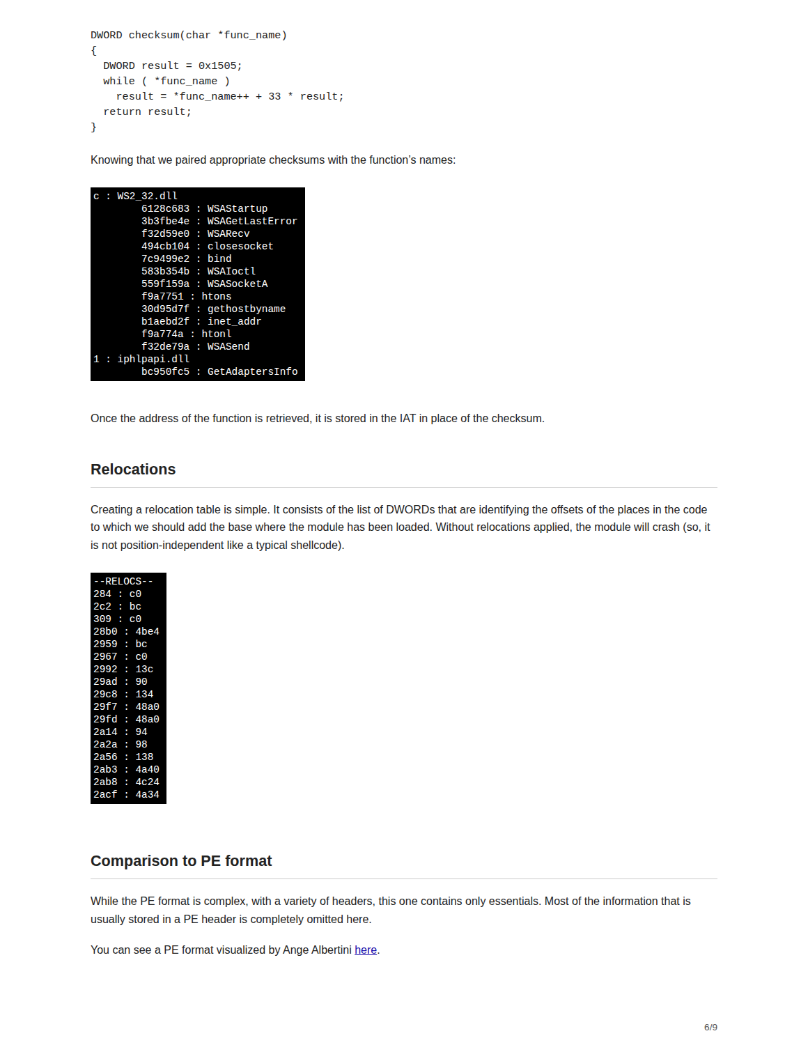DWORD checksum(char *func_name)
{
  DWORD result = 0x1505;
  while ( *func_name )
    result = *func_name++ + 33 * result;
  return result;
}
Knowing that we paired appropriate checksums with the function’s names:
c : WS2_32.dll 6128c683 : WSAStartup 3b3fbe4e : WSAGetLastError f32d59e0 : WSARecv 494cb104 : closesocket 7c9499e2 : bind 583b354b : WSAIoctl 559f159a : WSASocketA f9a7751 : htons 30d95d7f : gethostbyname b1aebd2f : inet_addr f9a774a : htonl f32de79a : WSASend 1 : iphlpapi.dll bc950fc5 : GetAdaptersInfo
Once the address of the function is retrieved, it is stored in the IAT in place of the checksum.
Relocations
Creating a relocation table is simple. It consists of the list of DWORDs that are identifying the offsets of the places in the code to which we should add the base where the module has been loaded. Without relocations applied, the module will crash (so, it is not position-independent like a typical shellcode).
--RELOCS-- 284 : c0 2c2 : bc 309 : c0 28b0 : 4be4 2959 : bc 2967 : c0 2992 : 13c 29ad : 90 29c8 : 134 29f7 : 48a0 29fd : 48a0 2a14 : 94 2a2a : 98 2a56 : 138 2ab3 : 4a40 2ab8 : 4c24 2acf : 4a34
Comparison to PE format
While the PE format is complex, with a variety of headers, this one contains only essentials. Most of the information that is usually stored in a PE header is completely omitted here.
You can see a PE format visualized by Ange Albertini here.
6/9